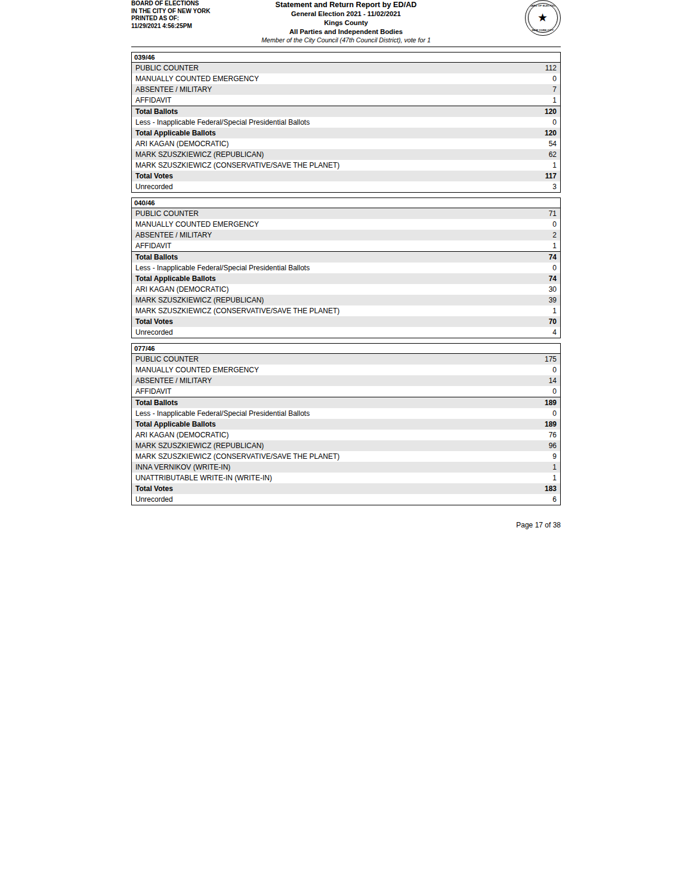BOARD OF ELECTIONS
IN THE CITY OF NEW YORK
PRINTED AS OF:
11/29/2021 4:56:25PM
Statement and Return Report by ED/AD
General Election 2021 - 11/02/2021
Kings County
All Parties and Independent Bodies
Member of the City Council (47th Council District), vote for 1
BOARD OF ELECTIONS
★
NEW YORK CITY
039/46
| PUBLIC COUNTER | 112 |
| MANUALLY COUNTED EMERGENCY | 0 |
| ABSENTEE / MILITARY | 7 |
| AFFIDAVIT | 1 |
| Total Ballots | 120 |
| Less - Inapplicable Federal/Special Presidential Ballots | 0 |
| Total Applicable Ballots | 120 |
| ARI KAGAN (DEMOCRATIC) | 54 |
| MARK SZUSZKIEWICZ (REPUBLICAN) | 62 |
| MARK SZUSZKIEWICZ (CONSERVATIVE/SAVE THE PLANET) | 1 |
| Total Votes | 117 |
| Unrecorded | 3 |
040/46
| PUBLIC COUNTER | 71 |
| MANUALLY COUNTED EMERGENCY | 0 |
| ABSENTEE / MILITARY | 2 |
| AFFIDAVIT | 1 |
| Total Ballots | 74 |
| Less - Inapplicable Federal/Special Presidential Ballots | 0 |
| Total Applicable Ballots | 74 |
| ARI KAGAN (DEMOCRATIC) | 30 |
| MARK SZUSZKIEWICZ (REPUBLICAN) | 39 |
| MARK SZUSZKIEWICZ (CONSERVATIVE/SAVE THE PLANET) | 1 |
| Total Votes | 70 |
| Unrecorded | 4 |
077/46
| PUBLIC COUNTER | 175 |
| MANUALLY COUNTED EMERGENCY | 0 |
| ABSENTEE / MILITARY | 14 |
| AFFIDAVIT | 0 |
| Total Ballots | 189 |
| Less - Inapplicable Federal/Special Presidential Ballots | 0 |
| Total Applicable Ballots | 189 |
| ARI KAGAN (DEMOCRATIC) | 76 |
| MARK SZUSZKIEWICZ (REPUBLICAN) | 96 |
| MARK SZUSZKIEWICZ (CONSERVATIVE/SAVE THE PLANET) | 9 |
| INNA VERNIKOV (WRITE-IN) | 1 |
| UNATTRIBUTABLE WRITE-IN (WRITE-IN) | 1 |
| Total Votes | 183 |
| Unrecorded | 6 |
Page 17 of 38